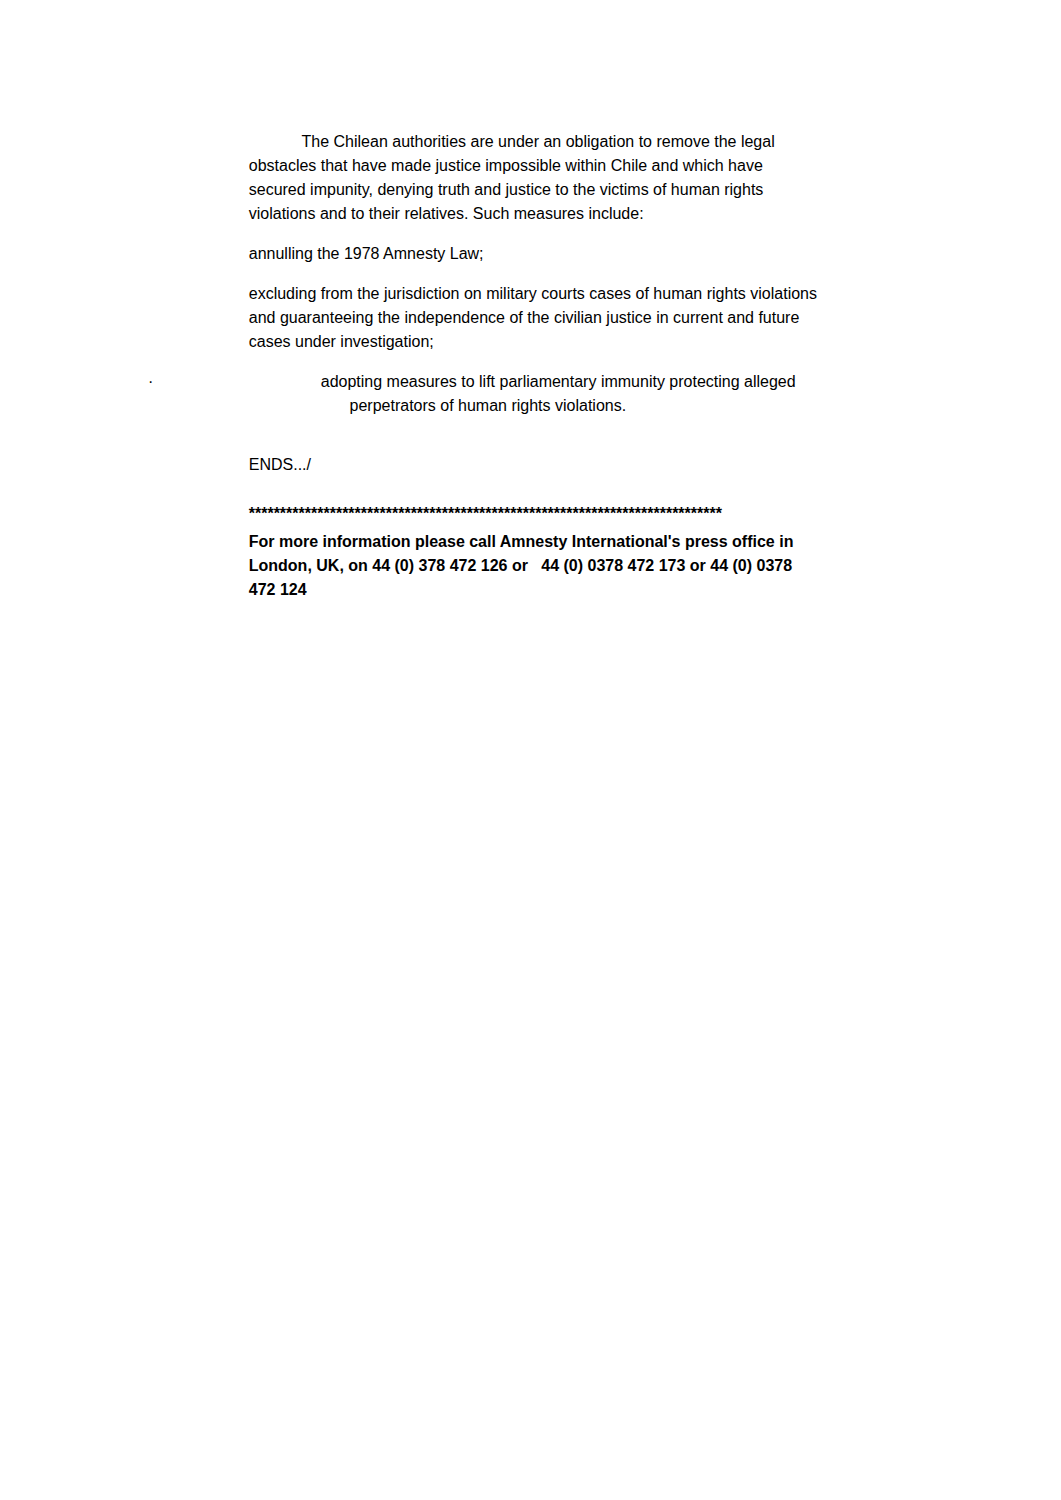The Chilean authorities are under an obligation to remove the legal obstacles that have made justice impossible within Chile and which have secured impunity, denying truth and justice to the victims of human rights violations and to their relatives. Such measures include:
annulling the 1978 Amnesty Law;
excluding from the jurisdiction on military courts cases of human rights violations and guaranteeing the independence of the civilian justice in current and future cases under investigation;
·adopting measures to lift parliamentary immunity protecting alleged perpetrators of human rights violations.
ENDS.../
****************************************************************************
For more information please call Amnesty International's press office in London, UK, on 44 (0) 378 472 126 or 44 (0) 0378 472 173 or 44 (0) 0378 472 124